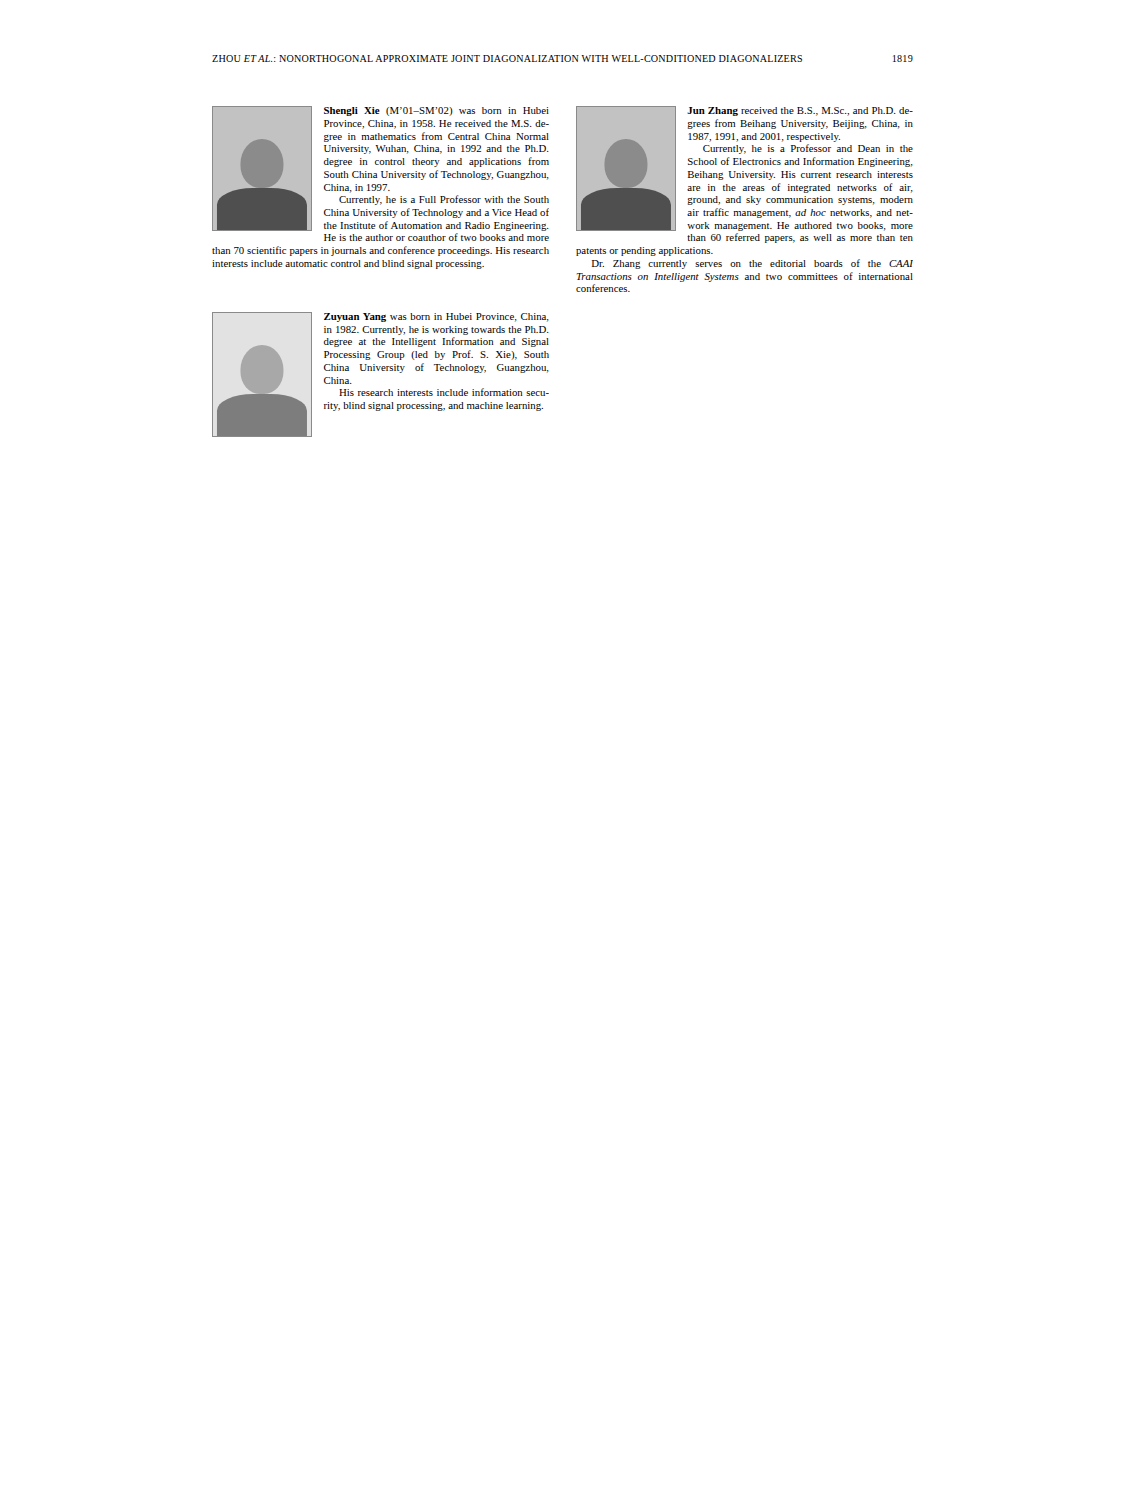ZHOU et al.: NONORTHOGONAL APPROXIMATE JOINT DIAGONALIZATION WITH WELL-CONDITIONED DIAGONALIZERS 1819
Shengli Xie (M’01–SM’02) was born in Hubei Province, China, in 1958. He received the M.S. degree in mathematics from Central China Normal University, Wuhan, China, in 1992 and the Ph.D. degree in control theory and applications from South China University of Technology, Guangzhou, China, in 1997.
Currently, he is a Full Professor with the South China University of Technology and a Vice Head of the Institute of Automation and Radio Engineering. He is the author or coauthor of two books and more than 70 scientific papers in journals and conference proceedings. His research interests include automatic control and blind signal processing.
Zuyuan Yang was born in Hubei Province, China, in 1982. Currently, he is working towards the Ph.D. degree at the Intelligent Information and Signal Processing Group (led by Prof. S. Xie), South China University of Technology, Guangzhou, China.
His research interests include information security, blind signal processing, and machine learning.
Jun Zhang received the B.S., M.Sc., and Ph.D. degrees from Beihang University, Beijing, China, in 1987, 1991, and 2001, respectively.
Currently, he is a Professor and Dean in the School of Electronics and Information Engineering, Beihang University. His current research interests are in the areas of integrated networks of air, ground, and sky communication systems, modern air traffic management, ad hoc networks, and network management. He authored two books, more than 60 referred papers, as well as more than ten patents or pending applications.
Dr. Zhang currently serves on the editorial boards of the CAAI Transactions on Intelligent Systems and two committees of international conferences.